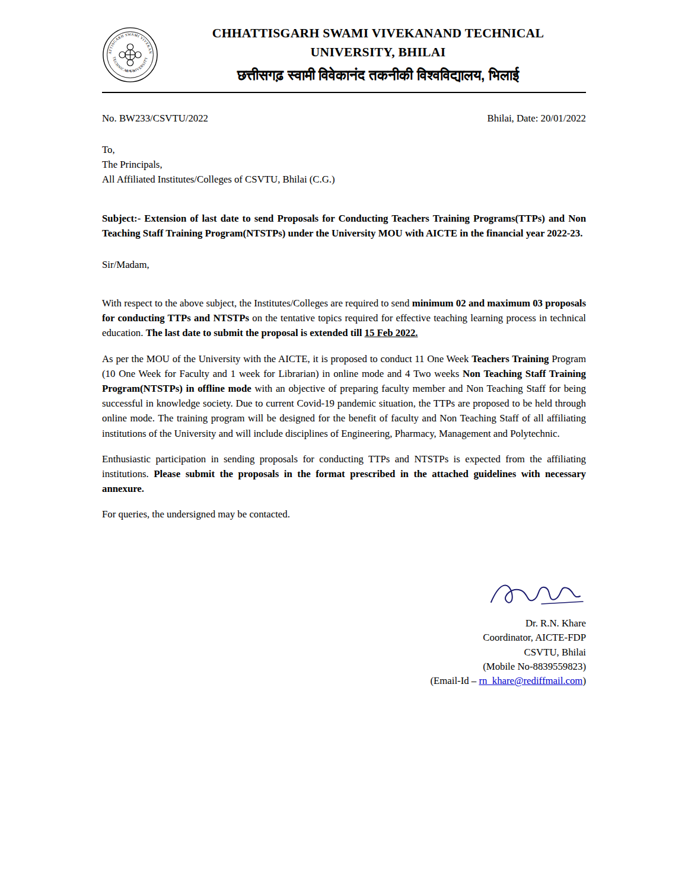CHHATTISGARH SWAMI VIVEKANAND TECHNICAL UNIVERSITY BHILAI
CHHATTISGARH SWAMI VIVEKANAND TECHNICAL UNIVERSITY, BHILAI
छत्तीसगढ़ स्वामी विवेकानंद तकनीकी विश्वविद्यालय, भिलाई
No. BW233/CSVTU/2022 Bhilai, Date: 20/01/2022
To,
The Principals,
All Affiliated Institutes/Colleges of CSVTU, Bhilai (C.G.)
Subject:- Extension of last date to send Proposals for Conducting Teachers Training Programs(TTPs) and Non Teaching Staff Training Program(NTSTPs) under the University MOU with AICTE in the financial year 2022-23.
Sir/Madam,
With respect to the above subject, the Institutes/Colleges are required to send minimum 02 and maximum 03 proposals for conducting TTPs and NTSTPs on the tentative topics required for effective teaching learning process in technical education. The last date to submit the proposal is extended till 15 Feb 2022.
As per the MOU of the University with the AICTE, it is proposed to conduct 11 One Week Teachers Training Program (10 One Week for Faculty and 1 week for Librarian) in online mode and 4 Two weeks Non Teaching Staff Training Program(NTSTPs) in offline mode with an objective of preparing faculty member and Non Teaching Staff for being successful in knowledge society. Due to current Covid-19 pandemic situation, the TTPs are proposed to be held through online mode. The training program will be designed for the benefit of faculty and Non Teaching Staff of all affiliating institutions of the University and will include disciplines of Engineering, Pharmacy, Management and Polytechnic.
Enthusiastic participation in sending proposals for conducting TTPs and NTSTPs is expected from the affiliating institutions. Please submit the proposals in the format prescribed in the attached guidelines with necessary annexure.
For queries, the undersigned may be contacted.
Dr. R.N. Khare
Coordinator, AICTE-FDP
CSVTU, Bhilai
(Mobile No-8839559823)
(Email-Id – rn_khare@rediffmail.com)